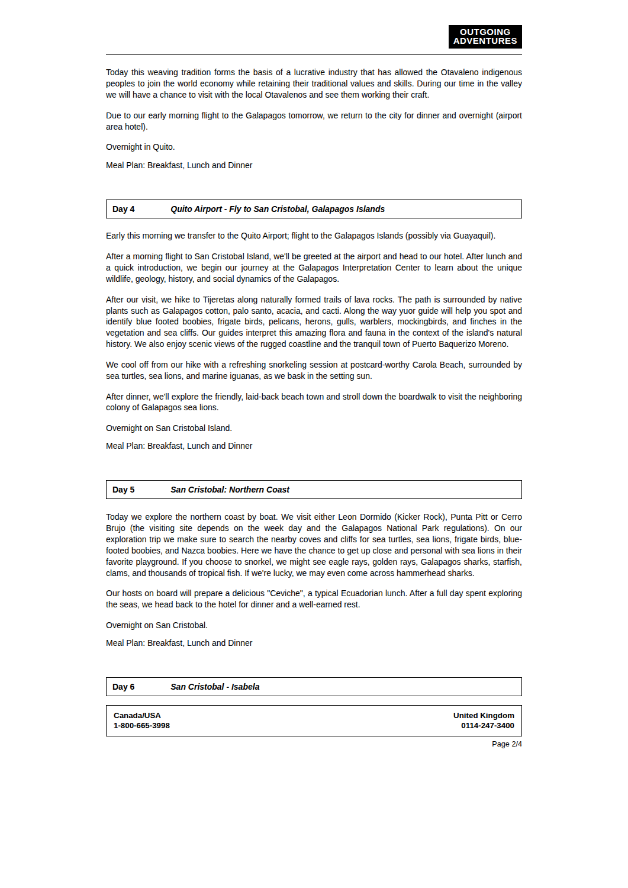OUTGOING ADVENTURES
Today this weaving tradition forms the basis of a lucrative industry that has allowed the Otavaleno indigenous peoples to join the world economy while retaining their traditional values and skills. During our time in the valley we will have a chance to visit with the local Otavalenos and see them working their craft.
Due to our early morning flight to the Galapagos tomorrow, we return to the city for dinner and overnight (airport area hotel).
Overnight in Quito.
Meal Plan: Breakfast, Lunch and Dinner
Day 4 Quito Airport - Fly to San Cristobal, Galapagos Islands
Early this morning we transfer to the Quito Airport; flight to the Galapagos Islands (possibly via Guayaquil).
After a morning flight to San Cristobal Island, we'll be greeted at the airport and head to our hotel. After lunch and a quick introduction, we begin our journey at the Galapagos Interpretation Center to learn about the unique wildlife, geology, history, and social dynamics of the Galapagos.
After our visit, we hike to Tijeretas along naturally formed trails of lava rocks. The path is surrounded by native plants such as Galapagos cotton, palo santo, acacia, and cacti. Along the way yuor guide will help you spot and identify blue footed boobies, frigate birds, pelicans, herons, gulls, warblers, mockingbirds, and finches in the vegetation and sea cliffs. Our guides interpret this amazing flora and fauna in the context of the island's natural history. We also enjoy scenic views of the rugged coastline and the tranquil town of Puerto Baquerizo Moreno.
We cool off from our hike with a refreshing snorkeling session at postcard-worthy Carola Beach, surrounded by sea turtles, sea lions, and marine iguanas, as we bask in the setting sun.
After dinner, we'll explore the friendly, laid-back beach town and stroll down the boardwalk to visit the neighboring colony of Galapagos sea lions.
Overnight on San Cristobal Island.
Meal Plan: Breakfast, Lunch and Dinner
Day 5 San Cristobal: Northern Coast
Today we explore the northern coast by boat. We visit either Leon Dormido (Kicker Rock), Punta Pitt or Cerro Brujo (the visiting site depends on the week day and the Galapagos National Park regulations). On our exploration trip we make sure to search the nearby coves and cliffs for sea turtles, sea lions, frigate birds, blue-footed boobies, and Nazca boobies. Here we have the chance to get up close and personal with sea lions in their favorite playground. If you choose to snorkel, we might see eagle rays, golden rays, Galapagos sharks, starfish, clams, and thousands of tropical fish. If we're lucky, we may even come across hammerhead sharks.
Our hosts on board will prepare a delicious "Ceviche", a typical Ecuadorian lunch. After a full day spent exploring the seas, we head back to the hotel for dinner and a well-earned rest.
Overnight on San Cristobal.
Meal Plan: Breakfast, Lunch and Dinner
Day 6 San Cristobal - Isabela
Canada/USA
1-800-665-3998
United Kingdom
0114-247-3400
Page 2/4